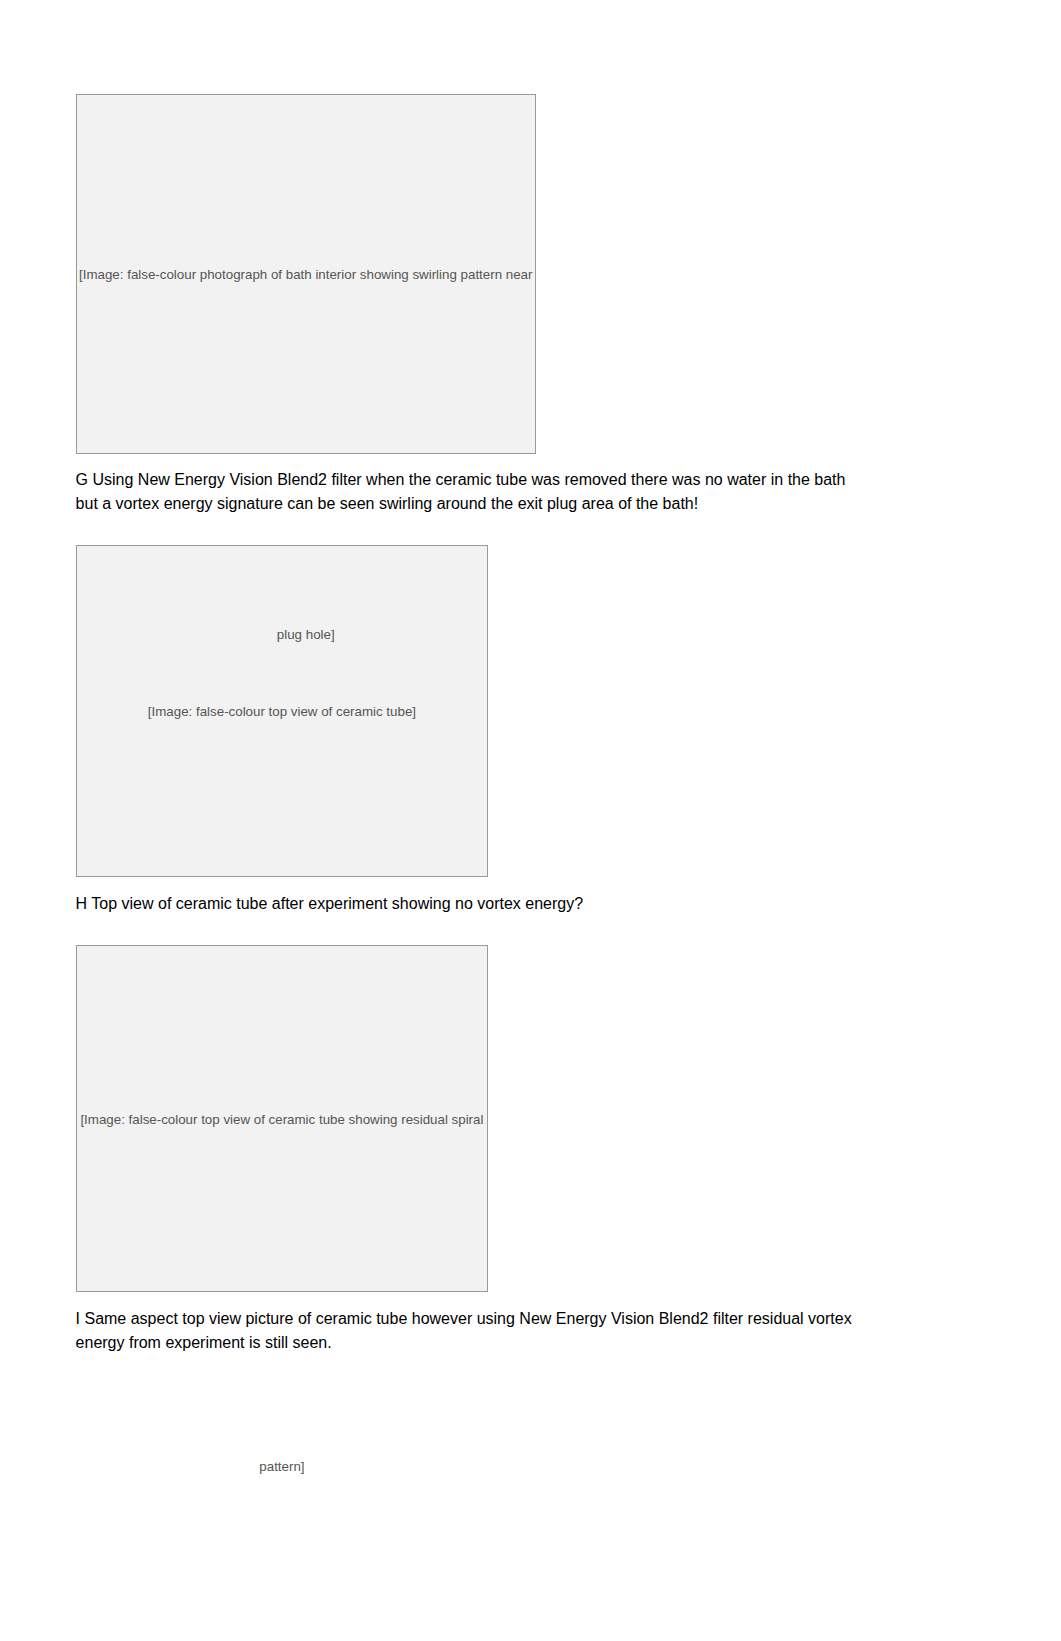[Image: false-colour photograph of bath interior showing swirling pattern near plug hole]
G Using New Energy Vision Blend2 filter when the ceramic tube was removed there was no water in the bath but a vortex energy signature can be seen swirling around the exit plug area of the bath!
[Image: false-colour top view of ceramic tube]
H Top view of ceramic tube after experiment showing no vortex energy?
[Image: false-colour top view of ceramic tube showing residual spiral pattern]
I Same aspect top view picture of ceramic tube however using New Energy Vision Blend2 filter residual vortex energy from experiment is still seen.